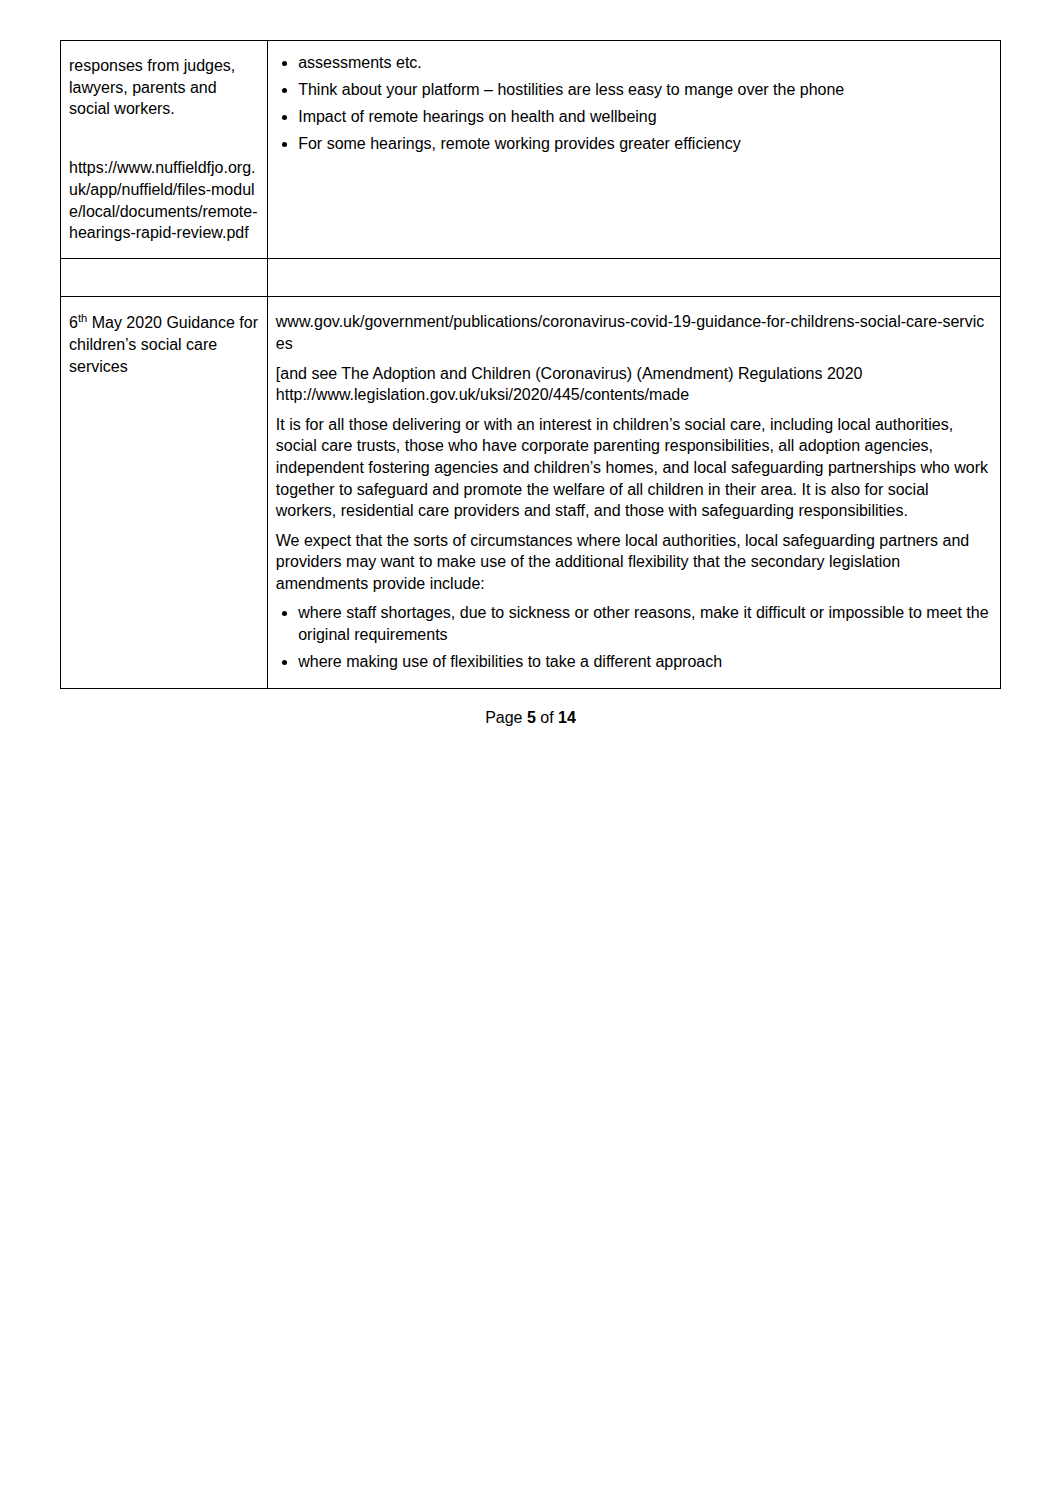| responses from judges, lawyers, parents and social workers. https://www.nuffieldfjo.org.uk/app/nuffield/files-module/local/documents/remote-hearings-rapid-review.pdf | assessments etc. Think about your platform – hostilities are less easy to mange over the phone Impact of remote hearings on health and wellbeing For some hearings, remote working provides greater efficiency |
| 6 th May 2020 Guidance for children’s social care services | www.gov.uk/government/publications/coronavirus-covid-19-guidance-for-childrens-social-care-services [and see The Adoption and Children (Coronavirus) (Amendment) Regulations 2020 http://www.legislation.gov.uk/uksi/2020/445/contents/made It is for all those delivering or with an interest in children’s social care, including local authorities, social care trusts, those who have corporate parenting responsibilities, all adoption agencies, independent fostering agencies and children’s homes, and local safeguarding partnerships who work together to safeguard and promote the welfare of all children in their area. It is also for social workers, residential care providers and staff, and those with safeguarding responsibilities. We expect that the sorts of circumstances where local authorities, local safeguarding partners and providers may want to make use of the additional flexibility that the secondary legislation amendments provide include: where staff shortages, due to sickness or other reasons, make it difficult or impossible to meet the original requirements where making use of flexibilities to take a different approach |
Page 5 of 14